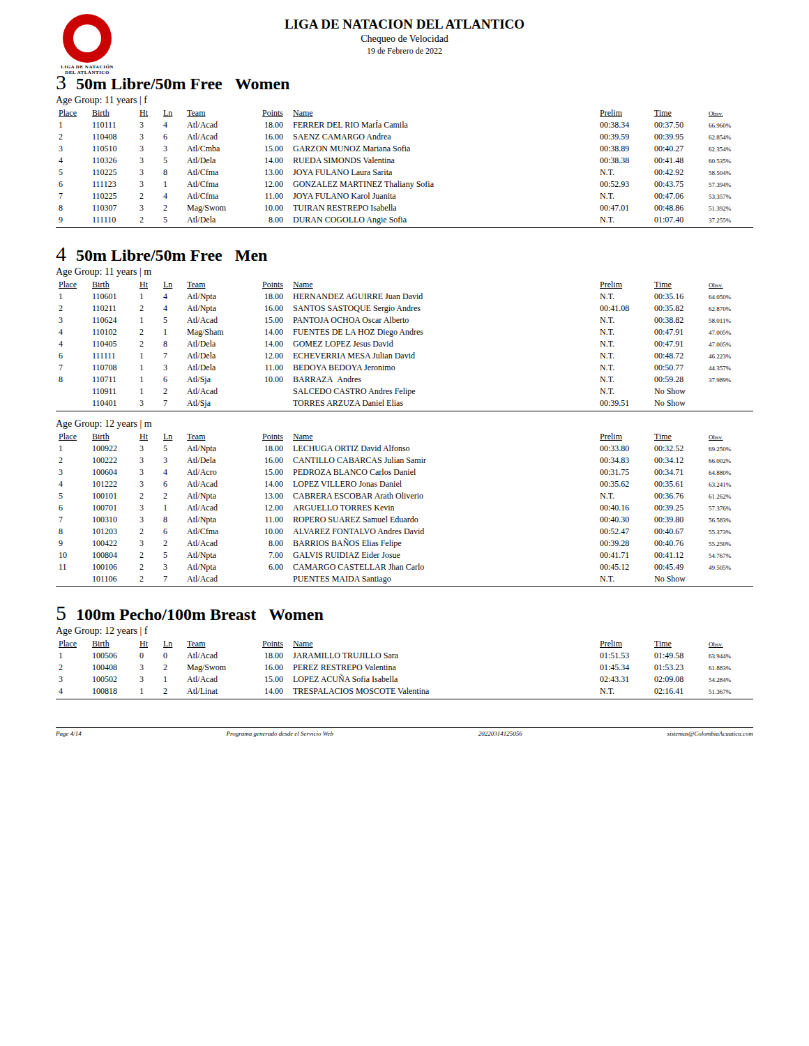LIGA DE NATACIÓN
DEL ATLÁNTICO
LIGA DE NATACION DEL ATLANTICO
Chequeo de Velocidad
19 de Febrero de 2022
3 50m Libre/50m Free Women
Age Group: 11 years | f
| Place | Birth | Ht | Ln | Team | Points | Name | Prelim | Time | Obsv. |
| --- | --- | --- | --- | --- | --- | --- | --- | --- | --- |
| 1 | 110111 | 3 | 4 | Atl/Acad | 18.00 | FERRER DEL RIO MarÍa Camila | 00:38.34 | 00:37.50 | 66.960% |
| 2 | 110408 | 3 | 6 | Atl/Acad | 16.00 | SAENZ CAMARGO Andrea | 00:39.59 | 00:39.95 | 62.854% |
| 3 | 110510 | 3 | 3 | Atl/Cmba | 15.00 | GARZON MUNOZ Mariana Sofia | 00:38.89 | 00:40.27 | 62.354% |
| 4 | 110326 | 3 | 5 | Atl/Dela | 14.00 | RUEDA SIMONDS Valentina | 00:38.38 | 00:41.48 | 60.535% |
| 5 | 110225 | 3 | 8 | Atl/Cfma | 13.00 | JOYA FULANO Laura Sarita | N.T. | 00:42.92 | 58.504% |
| 6 | 111123 | 3 | 1 | Atl/Cfma | 12.00 | GONZALEZ MARTINEZ Thaliany Sofia | 00:52.93 | 00:43.75 | 57.394% |
| 7 | 110225 | 2 | 4 | Atl/Cfma | 11.00 | JOYA FULANO Karol Juanita | N.T. | 00:47.06 | 53.357% |
| 8 | 110307 | 3 | 2 | Mag/Swom | 10.00 | TUIRAN RESTREPO Isabella | 00:47.01 | 00:48.86 | 51.392% |
| 9 | 111110 | 2 | 5 | Atl/Dela | 8.00 | DURAN COGOLLO Angie Sofia | N.T. | 01:07.40 | 37.255% |
4 50m Libre/50m Free Men
Age Group: 11 years | m
| Place | Birth | Ht | Ln | Team | Points | Name | Prelim | Time | Obsv. |
| --- | --- | --- | --- | --- | --- | --- | --- | --- | --- |
| 1 | 110601 | 1 | 4 | Atl/Npta | 18.00 | HERNANDEZ AGUIRRE Juan David | N.T. | 00:35.16 | 64.050% |
| 2 | 110211 | 2 | 4 | Atl/Npta | 16.00 | SANTOS SASTOQUE Sergio Andres | 00:41.08 | 00:35.82 | 62.870% |
| 3 | 110624 | 1 | 5 | Atl/Acad | 15.00 | PANTOJA OCHOA Oscar Alberto | N.T. | 00:38.82 | 58.011% |
| 4 | 110102 | 2 | 1 | Mag/Sham | 14.00 | FUENTES DE LA HOZ Diego Andres | N.T. | 00:47.91 | 47.005% |
| 4 | 110405 | 2 | 8 | Atl/Dela | 14.00 | GOMEZ LOPEZ Jesus David | N.T. | 00:47.91 | 47.005% |
| 6 | 111111 | 1 | 7 | Atl/Dela | 12.00 | ECHEVERRIA MESA Julian David | N.T. | 00:48.72 | 46.223% |
| 7 | 110708 | 1 | 3 | Atl/Dela | 11.00 | BEDOYA BEDOYA Jeronimo | N.T. | 00:50.77 | 44.357% |
| 8 | 110711 | 1 | 6 | Atl/Sja | 10.00 | BARRAZA Andres | N.T. | 00:59.28 | 37.989% |
| | 110911 | 1 | 2 | Atl/Acad | | SALCEDO CASTRO Andres Felipe | N.T. | No Show | |
| | 110401 | 3 | 7 | Atl/Sja | | TORRES ARZUZA Daniel Elias | 00:39.51 | No Show | |
Age Group: 12 years | m
| Place | Birth | Ht | Ln | Team | Points | Name | Prelim | Time | Obsv. |
| --- | --- | --- | --- | --- | --- | --- | --- | --- | --- |
| 1 | 100922 | 3 | 5 | Atl/Npta | 18.00 | LECHUGA ORTIZ David Alfonso | 00:33.80 | 00:32.52 | 69.250% |
| 2 | 100222 | 3 | 3 | Atl/Dela | 16.00 | CANTILLO CABARCAS Julian Samir | 00:34.83 | 00:34.12 | 66.002% |
| 3 | 100604 | 3 | 4 | Atl/Acro | 15.00 | PEDROZA BLANCO Carlos Daniel | 00:31.75 | 00:34.71 | 64.880% |
| 4 | 101222 | 3 | 6 | Atl/Acad | 14.00 | LOPEZ VILLERO Jonas Daniel | 00:35.62 | 00:35.61 | 63.241% |
| 5 | 100101 | 2 | 2 | Atl/Npta | 13.00 | CABRERA ESCOBAR Arath Oliverio | N.T. | 00:36.76 | 61.262% |
| 6 | 100701 | 3 | 1 | Atl/Acad | 12.00 | ARGUELLO TORRES Kevin | 00:40.16 | 00:39.25 | 57.376% |
| 7 | 100310 | 3 | 8 | Atl/Npta | 11.00 | ROPERO SUAREZ Samuel Eduardo | 00:40.30 | 00:39.80 | 56.583% |
| 8 | 101203 | 2 | 6 | Atl/Cfma | 10.00 | ALVAREZ FONTALVO Andres David | 00:52.47 | 00:40.67 | 55.373% |
| 9 | 100422 | 3 | 2 | Atl/Acad | 8.00 | BARRIOS BAÑOS Elias Felipe | 00:39.28 | 00:40.76 | 55.250% |
| 10 | 100804 | 2 | 5 | Atl/Npta | 7.00 | GALVIS RUIDIAZ Eider Josue | 00:41.71 | 00:41.12 | 54.767% |
| 11 | 100106 | 2 | 3 | Atl/Npta | 6.00 | CAMARGO CASTELLAR Jhan Carlo | 00:45.12 | 00:45.49 | 49.505% |
| | 101106 | 2 | 7 | Atl/Acad | | PUENTES MAIDA Santiago | N.T. | No Show | |
5 100m Pecho/100m Breast Women
Age Group: 12 years | f
| Place | Birth | Ht | Ln | Team | Points | Name | Prelim | Time | Obsv. |
| --- | --- | --- | --- | --- | --- | --- | --- | --- | --- |
| 1 | 100506 | 0 | 0 | Atl/Acad | 18.00 | JARAMILLO TRUJILLO Sara | 01:51.53 | 01:49.58 | 63.944% |
| 2 | 100408 | 3 | 2 | Mag/Swom | 16.00 | PEREZ RESTREPO Valentina | 01:45.34 | 01:53.23 | 61.883% |
| 3 | 100502 | 3 | 1 | Atl/Acad | 15.00 | LOPEZ ACUÑA Sofia Isabella | 02:43.31 | 02:09.08 | 54.284% |
| 4 | 100818 | 1 | 2 | Atl/Linat | 14.00 | TRESPALACIOS MOSCOTE Valentina | N.T. | 02:16.41 | 51.367% |
Page 4/14 Programa generado desde el Servicio Web 20220314125056 sistemas@ColombiaAcuatica.com